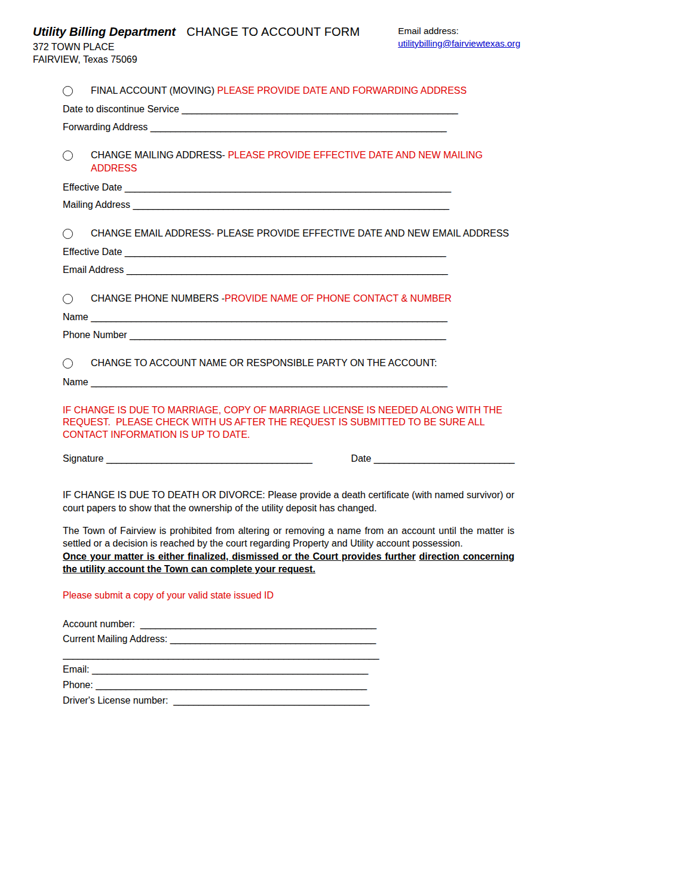Utility Billing Department CHANGE TO ACCOUNT FORM
372 TOWN PLACE
FAIRVIEW, Texas 75069
Email address:
utilitybilling@fairviewtexas.org
FINAL ACCOUNT (MOVING) PLEASE PROVIDE DATE AND FORWARDING ADDRESS
Date to discontinue Service _______________________________________________________
Forwarding Address ___________________________________________________________
CHANGE MAILING ADDRESS- PLEASE PROVIDE EFFECTIVE DATE AND NEW MAILING ADDRESS
Effective Date _________________________________________________________________
Mailing Address _______________________________________________________________
CHANGE EMAIL ADDRESS- PLEASE PROVIDE EFFECTIVE DATE AND NEW EMAIL ADDRESS
Effective Date ________________________________________________________________
Email Address ________________________________________________________________
CHANGE PHONE NUMBERS -PROVIDE NAME OF PHONE CONTACT & NUMBER
Name _______________________________________________________________________
Phone Number _______________________________________________________________
CHANGE TO ACCOUNT NAME OR RESPONSIBLE PARTY ON THE ACCOUNT:
Name _______________________________________________________________________
IF CHANGE IS DUE TO MARRIAGE, COPY OF MARRIAGE LICENSE IS NEEDED ALONG WITH THE REQUEST. PLEASE CHECK WITH US AFTER THE REQUEST IS SUBMITTED TO BE SURE ALL CONTACT INFORMATION IS UP TO DATE.
Signature _________________________________________
Date ____________________________
IF CHANGE IS DUE TO DEATH OR DIVORCE: Please provide a death certificate (with named survivor) or court papers to show that the ownership of the utility deposit has changed.
The Town of Fairview is prohibited from altering or removing a name from an account until the matter is settled or a decision is reached by the court regarding Property and Utility account possession.
Once your matter is either finalized, dismissed or the Court provides further direction concerning the utility account the Town can complete your request.
Please submit a copy of your valid state issued ID
Account number: _______________________________________________
Current Mailing Address: _________________________________________
_______________________________________________________________
Email: _______________________________________________________
Phone: ______________________________________________________
Driver's License number: _______________________________________